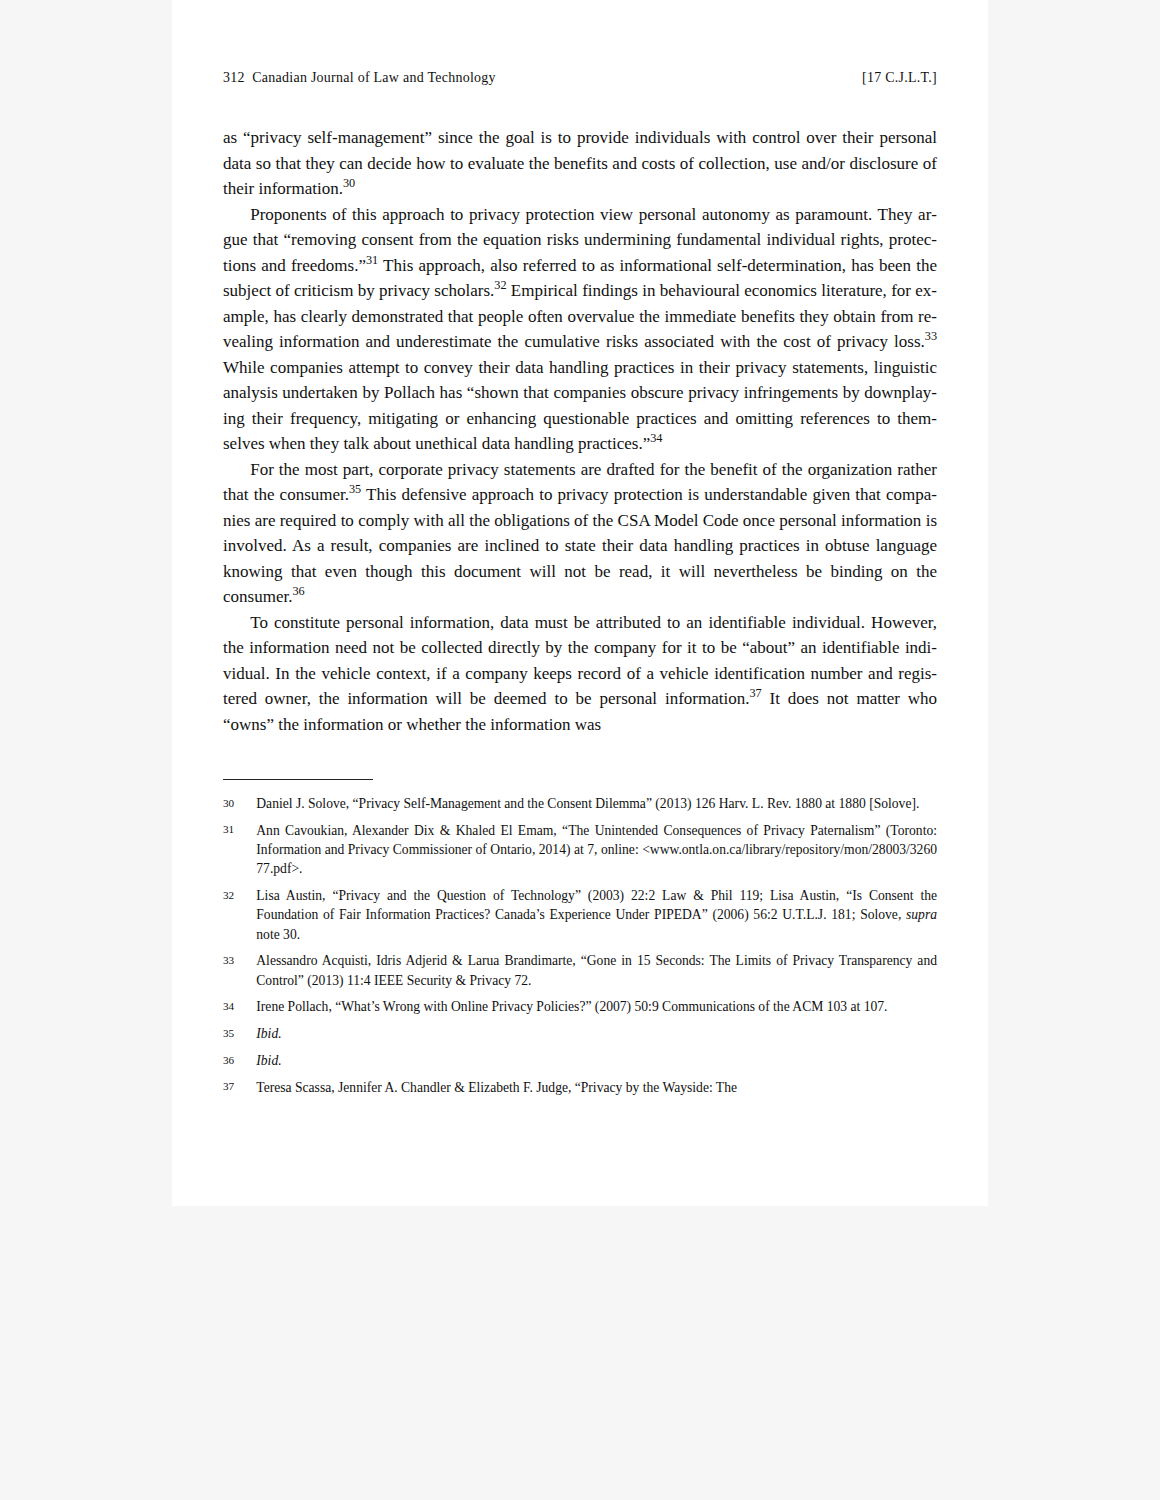312 Canadian Journal of Law and Technology [17 C.J.L.T.]
as “privacy self-management” since the goal is to provide individuals with control over their personal data so that they can decide how to evaluate the benefits and costs of collection, use and/or disclosure of their information.30
Proponents of this approach to privacy protection view personal autonomy as paramount. They argue that “removing consent from the equation risks undermining fundamental individual rights, protections and freedoms.”31 This approach, also referred to as informational self-determination, has been the subject of criticism by privacy scholars.32 Empirical findings in behavioural economics literature, for example, has clearly demonstrated that people often overvalue the immediate benefits they obtain from revealing information and underestimate the cumulative risks associated with the cost of privacy loss.33 While companies attempt to convey their data handling practices in their privacy statements, linguistic analysis undertaken by Pollach has “shown that companies obscure privacy infringements by downplaying their frequency, mitigating or enhancing questionable practices and omitting references to themselves when they talk about unethical data handling practices.”34
For the most part, corporate privacy statements are drafted for the benefit of the organization rather that the consumer.35 This defensive approach to privacy protection is understandable given that companies are required to comply with all the obligations of the CSA Model Code once personal information is involved. As a result, companies are inclined to state their data handling practices in obtuse language knowing that even though this document will not be read, it will nevertheless be binding on the consumer.36
To constitute personal information, data must be attributed to an identifiable individual. However, the information need not be collected directly by the company for it to be “about” an identifiable individual. In the vehicle context, if a company keeps record of a vehicle identification number and registered owner, the information will be deemed to be personal information.37 It does not matter who “owns” the information or whether the information was
30 Daniel J. Solove, “Privacy Self-Management and the Consent Dilemma” (2013) 126 Harv. L. Rev. 1880 at 1880 [Solove].
31 Ann Cavoukian, Alexander Dix & Khaled El Emam, “The Unintended Consequences of Privacy Paternalism” (Toronto: Information and Privacy Commissioner of Ontario, 2014) at 7, online: <www.ontla.on.ca/library/repository/mon/28003/326077.pdf>.
32 Lisa Austin, “Privacy and the Question of Technology” (2003) 22:2 Law & Phil 119; Lisa Austin, “Is Consent the Foundation of Fair Information Practices? Canada’s Experience Under PIPEDA” (2006) 56:2 U.T.L.J. 181; Solove, supra note 30.
33 Alessandro Acquisti, Idris Adjerid & Larua Brandimarte, “Gone in 15 Seconds: The Limits of Privacy Transparency and Control” (2013) 11:4 IEEE Security & Privacy 72.
34 Irene Pollach, “What’s Wrong with Online Privacy Policies?” (2007) 50:9 Communications of the ACM 103 at 107.
35 Ibid.
36 Ibid.
37 Teresa Scassa, Jennifer A. Chandler & Elizabeth F. Judge, “Privacy by the Wayside: The